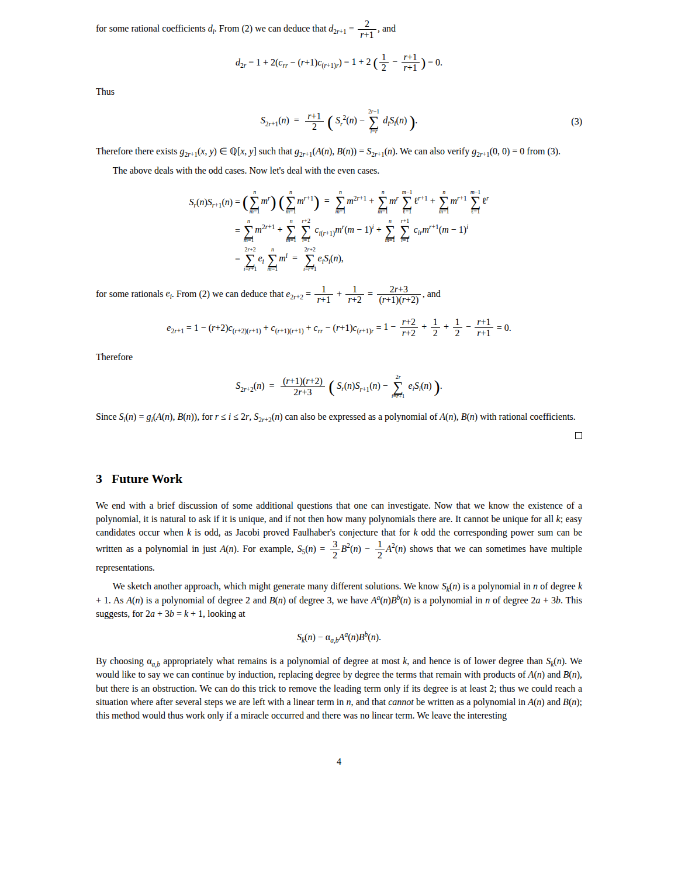for some rational coefficients di. From (2) we can deduce that d2r+1 = 2 r+1, and
| d 2 r | = | 1 + 2( c rr − ( r +1) c ( r +1) r ) | = | 1 + 2 ( 1 2 − r +1 r +1 ) | = | 0. |
Thus
S2r+1(n) = r+12 ( Sr2(n) − 2r−1∑i=r diSi(n) ). (3)
Therefore there exists g2r+1(x, y) ∈ ℚ[x, y] such that g2r+1(A(n), B(n)) = S2r+1(n). We can also verify g2r+1(0, 0) = 0 from (3).
The above deals with the odd cases. Now let's deal with the even cases.
| S r ( n ) S r +1 ( n ) | = | ( n ∑ m =1 m r ) ( n ∑ m =1 m r +1 ) = n ∑ m =1 m 2 r +1 + n ∑ m =1 m r m −1 ∑ ℓ=1 ℓ r +1 + n ∑ m =1 m r +1 m −1 ∑ ℓ=1 ℓ r |
| | = | n ∑ m =1 m 2 r +1 + n ∑ m =1 r +2 ∑ i =1 c i ( r +1) m r ( m − 1) i + n ∑ m =1 r +1 ∑ i =1 c ir m r +1 ( m − 1) i |
| | = | 2 r +2 ∑ i = r +1 e i n ∑ m =1 m i = 2 r +2 ∑ i = r +1 e i S i ( n ), |
for some rationals ei. From (2) we can deduce that e2r+2 = 1 r+1 + 1 r+2 = 2r+3(r+1)(r+2), and
| e 2 r +1 | = | 1 − ( r +2) c ( r +2)( r +1) + c ( r +1)( r +1) + c rr − ( r +1) c ( r +1) r | = | 1 − r +2 r +2 + 1 2 + 1 2 − r +1 r +1 | = | 0. |
Therefore
S2r+2(n) = (r+1)(r+2) 2r+3 ( Sr(n)Sr+1(n) − 2r∑i=r+1 eiSi(n) ).
Since Si(n) = gi(A(n), B(n)), for r ≤ i ≤ 2r, S2r+2(n) can also be expressed as a polynomial of A(n), B(n) with rational coefficients.
3 Future Work
We end with a brief discussion of some additional questions that one can investigate. Now that we know the existence of a polynomial, it is natural to ask if it is unique, and if not then how many polynomials there are. It cannot be unique for all k; easy candidates occur when k is odd, as Jacobi proved Faulhaber's conjecture that for k odd the corresponding power sum can be written as a polynomial in just A(n). For example, S5(n) = 32 B2(n) − 12 A2(n) shows that we can sometimes have multiple representations.
We sketch another approach, which might generate many different solutions. We know Sk(n) is a polynomial in n of degree k + 1. As A(n) is a polynomial of degree 2 and B(n) of degree 3, we have Aa(n)Bb(n) is a polynomial in n of degree 2a + 3b. This suggests, for 2a + 3b = k + 1, looking at
Sk(n) − αa,bAa(n)Bb(n).
By choosing αa,b appropriately what remains is a polynomial of degree at most k, and hence is of lower degree than Sk(n). We would like to say we can continue by induction, replacing degree by degree the terms that remain with products of A(n) and B(n), but there is an obstruction. We can do this trick to remove the leading term only if its degree is at least 2; thus we could reach a situation where after several steps we are left with a linear term in n, and that cannot be written as a polynomial in A(n) and B(n); this method would thus work only if a miracle occurred and there was no linear term. We leave the interesting
4